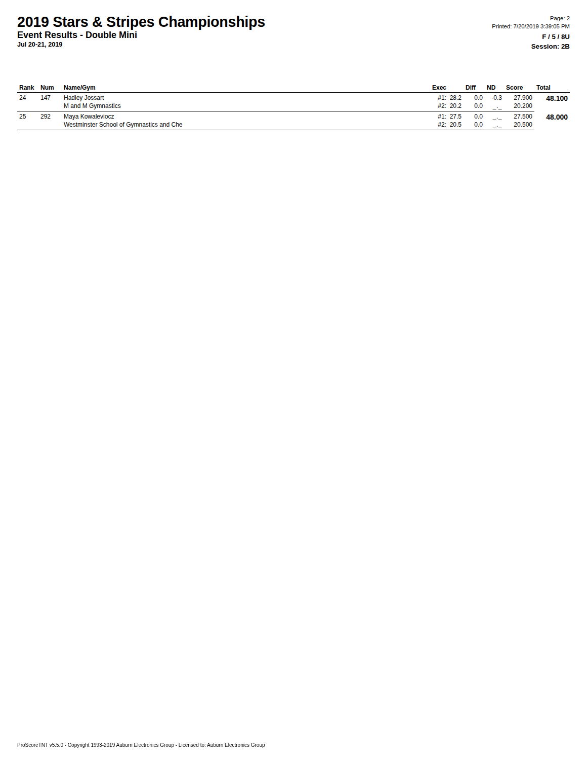2019 Stars & Stripes Championships
Event Results - Double Mini
Jul 20-21, 2019
Page: 2
Printed: 7/20/2019 3:39:05 PM
F / 5 / 8U
Session: 2B
| Rank | Num | Name/Gym | Exec | Diff | ND | Score | Total |
| --- | --- | --- | --- | --- | --- | --- | --- |
| 24 | 147 | Hadley Jossart | #1: 28.2 | 0.0 | -0.3 | 27.900 | 48.100 |
| | | M and M Gymnastics | #2: 20.2 | 0.0 | _._ | 20.200 |
| 25 | 292 | Maya Kowaleviocz | #1: 27.5 | 0.0 | _._ | 27.500 | 48.000 |
| | | Westminster School of Gymnastics and Che | #2: 20.5 | 0.0 | _._ | 20.500 |
ProScoreTNT v5.5.0 - Copyright 1993-2019 Auburn Electronics Group - Licensed to: Auburn Electronics Group